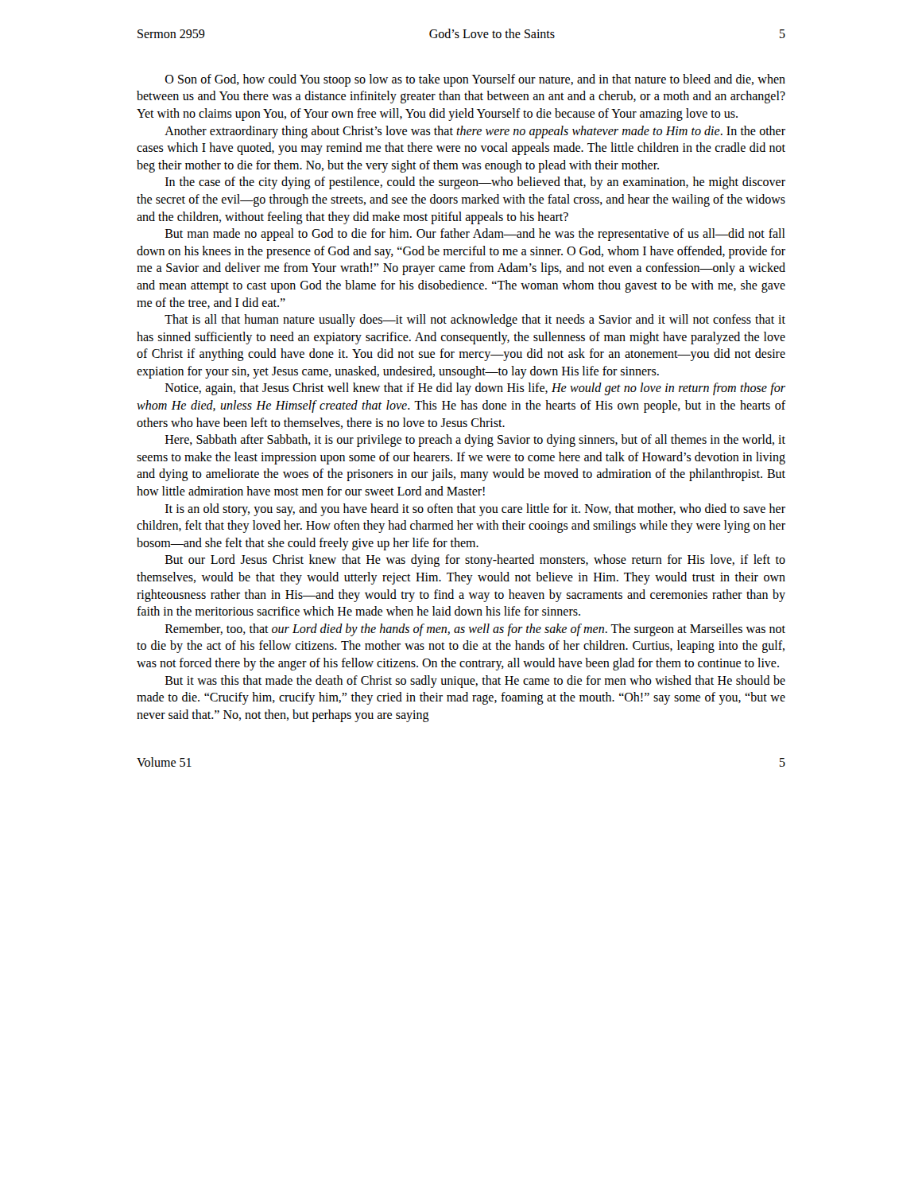Sermon 2959 God’s Love to the Saints 5
O Son of God, how could You stoop so low as to take upon Yourself our nature, and in that nature to bleed and die, when between us and You there was a distance infinitely greater than that between an ant and a cherub, or a moth and an archangel? Yet with no claims upon You, of Your own free will, You did yield Yourself to die because of Your amazing love to us.
Another extraordinary thing about Christ’s love was that there were no appeals whatever made to Him to die. In the other cases which I have quoted, you may remind me that there were no vocal appeals made. The little children in the cradle did not beg their mother to die for them. No, but the very sight of them was enough to plead with their mother.
In the case of the city dying of pestilence, could the surgeon—who believed that, by an examination, he might discover the secret of the evil—go through the streets, and see the doors marked with the fatal cross, and hear the wailing of the widows and the children, without feeling that they did make most pitiful appeals to his heart?
But man made no appeal to God to die for him. Our father Adam—and he was the representative of us all—did not fall down on his knees in the presence of God and say, “God be merciful to me a sinner. O God, whom I have offended, provide for me a Savior and deliver me from Your wrath!” No prayer came from Adam’s lips, and not even a confession—only a wicked and mean attempt to cast upon God the blame for his disobedience. “The woman whom thou gavest to be with me, she gave me of the tree, and I did eat.”
That is all that human nature usually does—it will not acknowledge that it needs a Savior and it will not confess that it has sinned sufficiently to need an expiatory sacrifice. And consequently, the sullenness of man might have paralyzed the love of Christ if anything could have done it. You did not sue for mercy—you did not ask for an atonement—you did not desire expiation for your sin, yet Jesus came, unasked, undesired, unsought—to lay down His life for sinners.
Notice, again, that Jesus Christ well knew that if He did lay down His life, He would get no love in return from those for whom He died, unless He Himself created that love. This He has done in the hearts of His own people, but in the hearts of others who have been left to themselves, there is no love to Jesus Christ.
Here, Sabbath after Sabbath, it is our privilege to preach a dying Savior to dying sinners, but of all themes in the world, it seems to make the least impression upon some of our hearers. If we were to come here and talk of Howard’s devotion in living and dying to ameliorate the woes of the prisoners in our jails, many would be moved to admiration of the philanthropist. But how little admiration have most men for our sweet Lord and Master!
It is an old story, you say, and you have heard it so often that you care little for it. Now, that mother, who died to save her children, felt that they loved her. How often they had charmed her with their cooings and smilings while they were lying on her bosom—and she felt that she could freely give up her life for them.
But our Lord Jesus Christ knew that He was dying for stony-hearted monsters, whose return for His love, if left to themselves, would be that they would utterly reject Him. They would not believe in Him. They would trust in their own righteousness rather than in His—and they would try to find a way to heaven by sacraments and ceremonies rather than by faith in the meritorious sacrifice which He made when he laid down his life for sinners.
Remember, too, that our Lord died by the hands of men, as well as for the sake of men. The surgeon at Marseilles was not to die by the act of his fellow citizens. The mother was not to die at the hands of her children. Curtius, leaping into the gulf, was not forced there by the anger of his fellow citizens. On the contrary, all would have been glad for them to continue to live.
But it was this that made the death of Christ so sadly unique, that He came to die for men who wished that He should be made to die. “Crucify him, crucify him,” they cried in their mad rage, foaming at the mouth. “Oh!” say some of you, “but we never said that.” No, not then, but perhaps you are saying
Volume 51 5